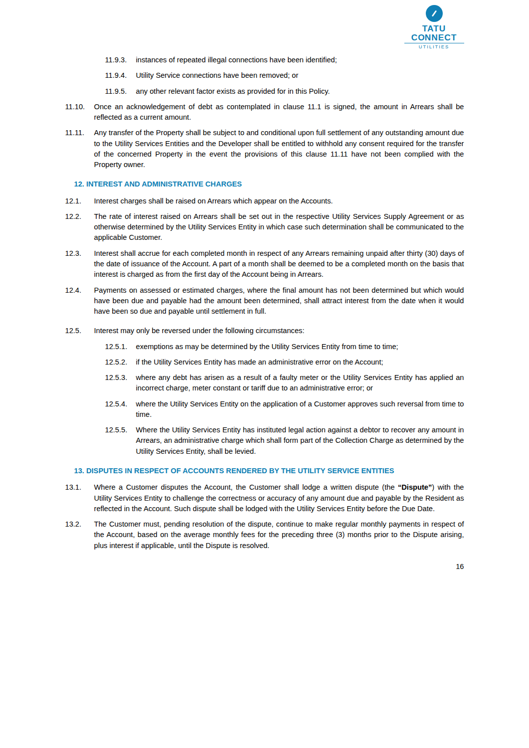TATU
CONNECT
UTILITIES
11.9.3.
instances of repeated illegal connections have been identified;
11.9.4.
Utility Service connections have been removed; or
11.9.5.
any other relevant factor exists as provided for in this Policy.
11.10.
Once an acknowledgement of debt as contemplated in clause 11.1 is signed, the amount in Arrears shall be reflected as a current amount.
11.11.
Any transfer of the Property shall be subject to and conditional upon full settlement of any outstanding amount due to the Utility Services Entities and the Developer shall be entitled to withhold any consent required for the transfer of the concerned Property in the event the provisions of this clause 11.11 have not been complied with the Property owner.
12. Interest and Administrative Charges
12.1.
Interest charges shall be raised on Arrears which appear on the Accounts.
12.2.
The rate of interest raised on Arrears shall be set out in the respective Utility Services Supply Agreement or as otherwise determined by the Utility Services Entity in which case such determination shall be communicated to the applicable Customer.
12.3.
Interest shall accrue for each completed month in respect of any Arrears remaining unpaid after thirty (30) days of the date of issuance of the Account. A part of a month shall be deemed to be a completed month on the basis that interest is charged as from the first day of the Account being in Arrears.
12.4.
Payments on assessed or estimated charges, where the final amount has not been determined but which would have been due and payable had the amount been determined, shall attract interest from the date when it would have been so due and payable until settlement in full.
12.5.
Interest may only be reversed under the following circumstances:
12.5.1.
exemptions as may be determined by the Utility Services Entity from time to time;
12.5.2.
if the Utility Services Entity has made an administrative error on the Account;
12.5.3.
where any debt has arisen as a result of a faulty meter or the Utility Services Entity has applied an incorrect charge, meter constant or tariff due to an administrative error; or
12.5.4.
where the Utility Services Entity on the application of a Customer approves such reversal from time to time.
12.5.5.
Where the Utility Services Entity has instituted legal action against a debtor to recover any amount in Arrears, an administrative charge which shall form part of the Collection Charge as determined by the Utility Services Entity, shall be levied.
13. Disputes in respect of Accounts rendered by the Utility Service Entities
13.1.
Where a Customer disputes the Account, the Customer shall lodge a written dispute (the “Dispute”) with the Utility Services Entity to challenge the correctness or accuracy of any amount due and payable by the Resident as reflected in the Account. Such dispute shall be lodged with the Utility Services Entity before the Due Date.
13.2.
The Customer must, pending resolution of the dispute, continue to make regular monthly payments in respect of the Account, based on the average monthly fees for the preceding three (3) months prior to the Dispute arising, plus interest if applicable, until the Dispute is resolved.
16